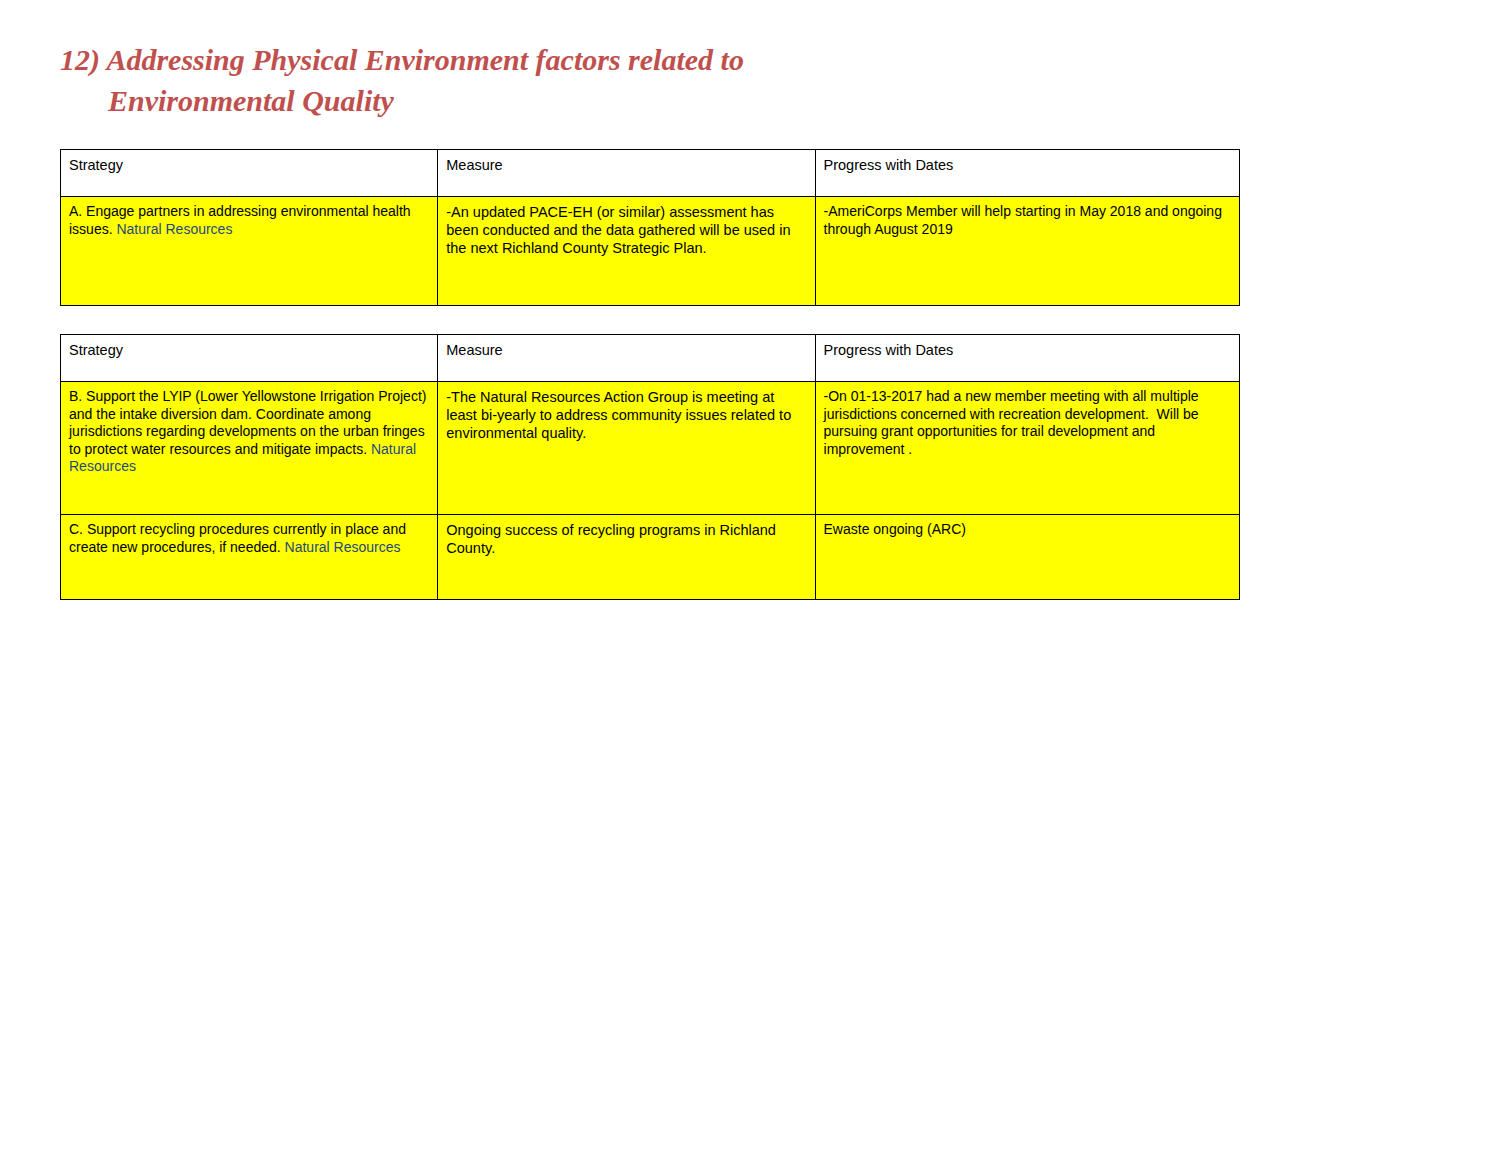12) Addressing Physical Environment factors related toEnvironmental Quality
| Strategy | Measure | Progress with Dates |
| --- | --- | --- |
| A. Engage partners in addressing environmental health issues. Natural Resources | -An updated PACE-EH (or similar) assessment has been conducted and the data gathered will be used in the next Richland County Strategic Plan. | -AmeriCorps Member will help starting in May 2018 and ongoing through August 2019 |
| Strategy | Measure | Progress with Dates |
| --- | --- | --- |
| B. Support the LYIP (Lower Yellowstone Irrigation Project) and the intake diversion dam. Coordinate among jurisdictions regarding developments on the urban fringes to protect water resources and mitigate impacts. Natural Resources | -The Natural Resources Action Group is meeting at least bi-yearly to address community issues related to environmental quality. | -On 01-13-2017 had a new member meeting with all multiple jurisdictions concerned with recreation development. Will be pursuing grant opportunities for trail development and improvement . |
| C. Support recycling procedures currently in place and create new procedures, if needed. Natural Resources | Ongoing success of recycling programs in Richland County. | Ewaste ongoing (ARC) |